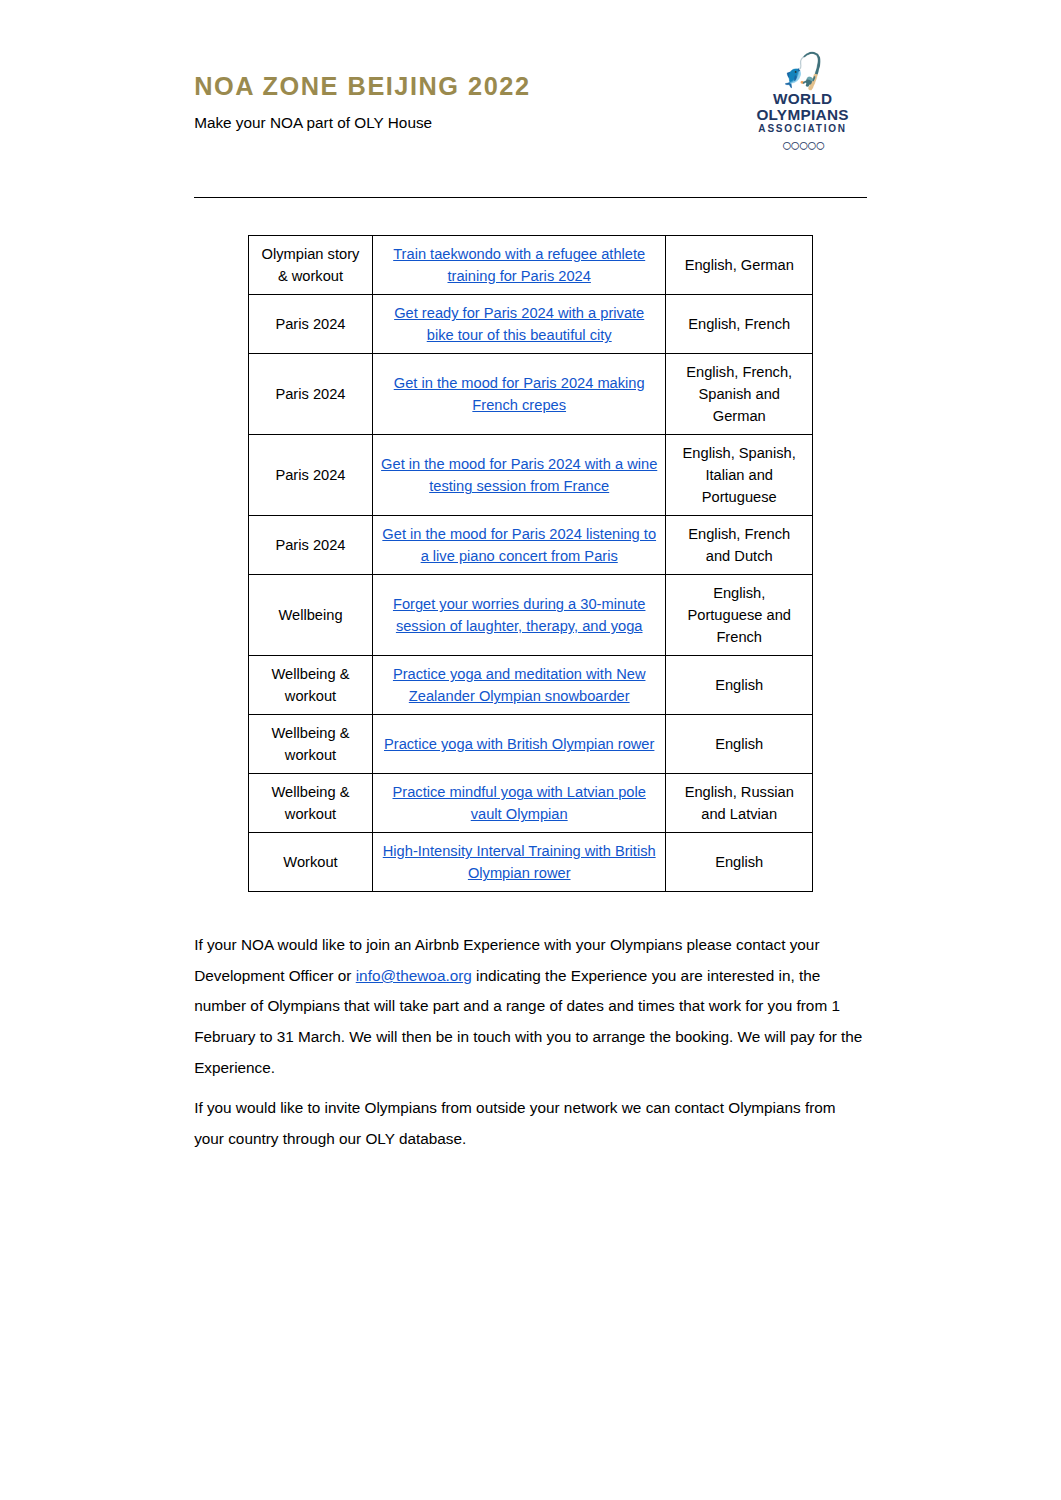🎣 WORLD OLYMPIANS ASSOCIATION ○○○○○
NOA Zone Beijing 2022
Make your NOA part of OLY House
| Olympian story & workout | Train taekwondo with a refugee athlete training for Paris 2024 | English, German |
| Paris 2024 | Get ready for Paris 2024 with a private bike tour of this beautiful city | English, French |
| Paris 2024 | Get in the mood for Paris 2024 making French crepes | English, French, Spanish and German |
| Paris 2024 | Get in the mood for Paris 2024 with a wine testing session from France | English, Spanish, Italian and Portuguese |
| Paris 2024 | Get in the mood for Paris 2024 listening to a live piano concert from Paris | English, French and Dutch |
| Wellbeing | Forget your worries during a 30-minute session of laughter, therapy, and yoga | English, Portuguese and French |
| Wellbeing & workout | Practice yoga and meditation with New Zealander Olympian snowboarder | English |
| Wellbeing & workout | Practice yoga with British Olympian rower | English |
| Wellbeing & workout | Practice mindful yoga with Latvian pole vault Olympian | English, Russian and Latvian |
| Workout | High-Intensity Interval Training with British Olympian rower | English |
If your NOA would like to join an Airbnb Experience with your Olympians please contact your Development Officer or info@thewoa.org indicating the Experience you are interested in, the number of Olympians that will take part and a range of dates and times that work for you from 1 February to 31 March. We will then be in touch with you to arrange the booking. We will pay for the Experience.
If you would like to invite Olympians from outside your network we can contact Olympians from your country through our OLY database.